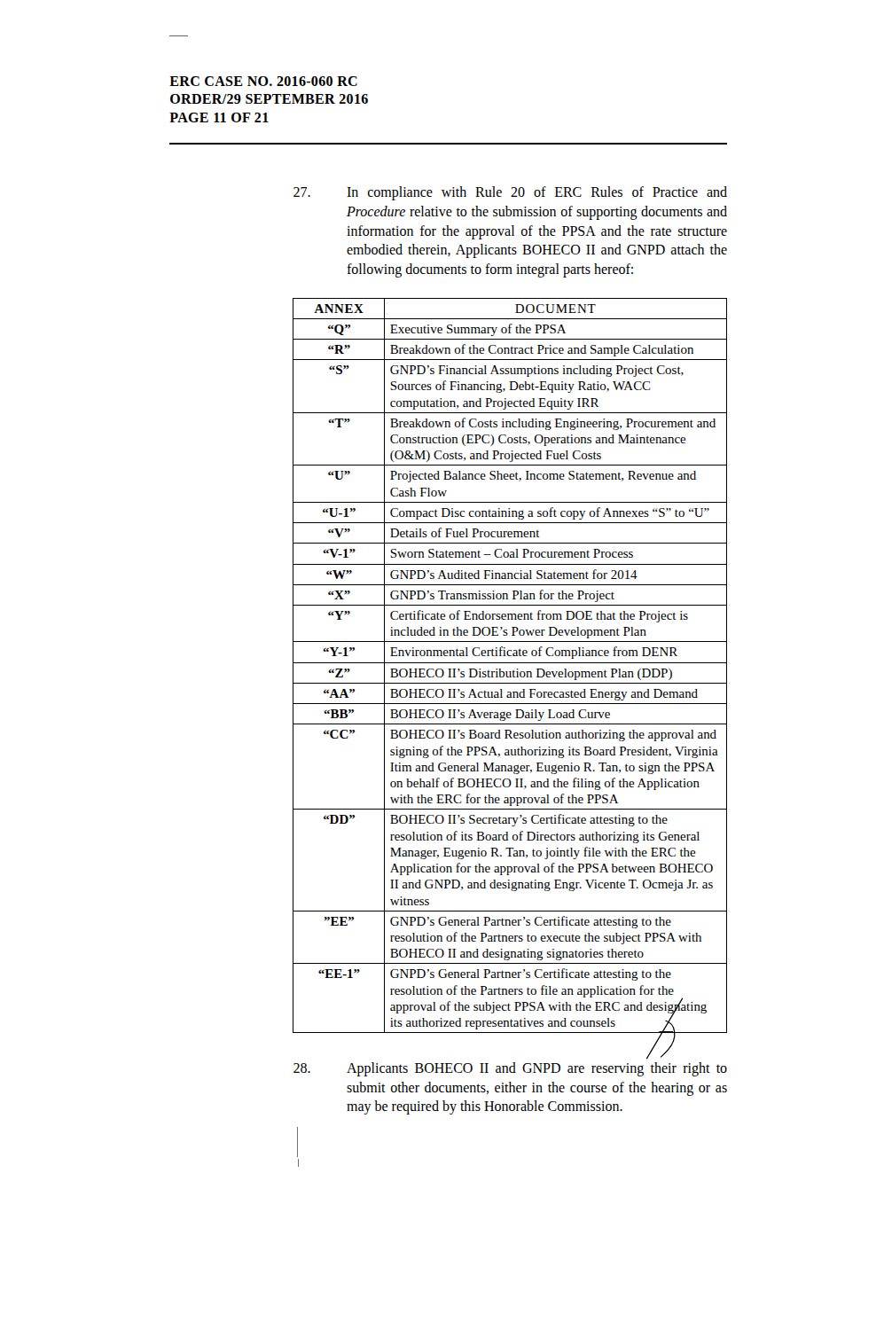ERC CASE NO. 2016-060 RC ORDER/29 SEPTEMBER 2016 PAGE 11 OF 21
27.
In compliance with Rule 20 of ERC Rules of Practice and Procedure relative to the submission of supporting documents and information for the approval of the PPSA and the rate structure embodied therein, Applicants BOHECO II and GNPD attach the following documents to form integral parts hereof:
| ANNEX | DOCUMENT |
| --- | --- |
| “Q” | Executive Summary of the PPSA |
| “R” | Breakdown of the Contract Price and Sample Calculation |
| “S” | GNPD’s Financial Assumptions including Project Cost, Sources of Financing, Debt-Equity Ratio, WACC computation, and Projected Equity IRR |
| “T” | Breakdown of Costs including Engineering, Procurement and Construction (EPC) Costs, Operations and Maintenance (O&M) Costs, and Projected Fuel Costs |
| “U” | Projected Balance Sheet, Income Statement, Revenue and Cash Flow |
| “U-1” | Compact Disc containing a soft copy of Annexes “S” to “U” |
| “V” | Details of Fuel Procurement |
| “V-1” | Sworn Statement – Coal Procurement Process |
| “W” | GNPD’s Audited Financial Statement for 2014 |
| “X” | GNPD’s Transmission Plan for the Project |
| “Y” | Certificate of Endorsement from DOE that the Project is included in the DOE’s Power Development Plan |
| “Y-1” | Environmental Certificate of Compliance from DENR |
| “Z” | BOHECO II’s Distribution Development Plan (DDP) |
| “AA” | BOHECO II’s Actual and Forecasted Energy and Demand |
| “BB” | BOHECO II’s Average Daily Load Curve |
| “CC” | BOHECO II’s Board Resolution authorizing the approval and signing of the PPSA, authorizing its Board President, Virginia Itim and General Manager, Eugenio R. Tan, to sign the PPSA on behalf of BOHECO II, and the filing of the Application with the ERC for the approval of the PPSA |
| “DD” | BOHECO II’s Secretary’s Certificate attesting to the resolution of its Board of Directors authorizing its General Manager, Eugenio R. Tan, to jointly file with the ERC the Application for the approval of the PPSA between BOHECO II and GNPD, and designating Engr. Vicente T. Ocmeja Jr. as witness |
| ”EE” | GNPD’s General Partner’s Certificate attesting to the resolution of the Partners to execute the subject PPSA with BOHECO II and designating signatories thereto |
| “EE-1” | GNPD’s General Partner’s Certificate attesting to the resolution of the Partners to file an application for the approval of the subject PPSA with the ERC and designating its authorized representatives and counsels |
28.
Applicants BOHECO II and GNPD are reserving their right to submit other documents, either in the course of the hearing or as may be required by this Honorable Commission.